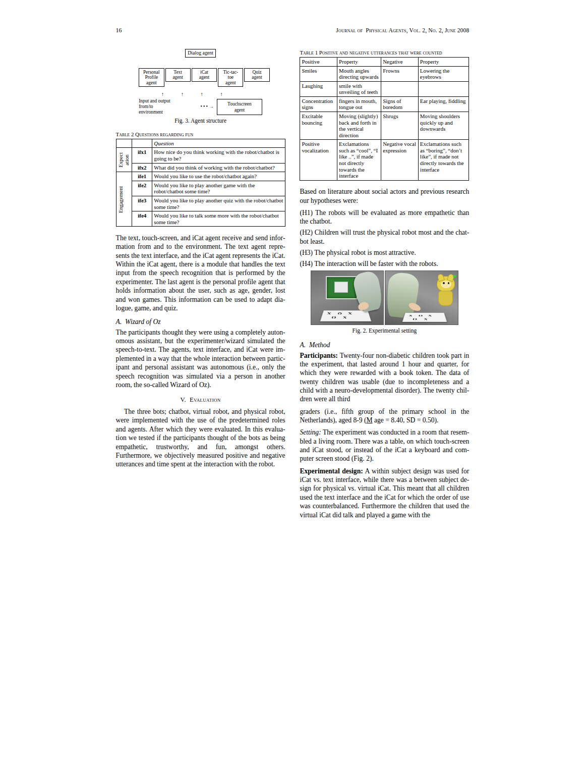16
Journal of Physical Agents, Vol. 2, No. 2, June 2008
Dialog agent
Personal
Profile agent Text
agent iCat
agent Tic-tac-toe
agent Quiz
agent
↑↑↑↑
Input and output
from/to
environment
•••→
Touchscreen
agent
Fig. 3. Agent structure
Table 2 Questions regarding fun
| | | Question |
| Expect ation | ifx1 | How nice do you think working with the robot/chatbot is going to be? |
| ifx2 | What did you think of working with the robot/chatbot? |
| Engagement | ife1 | Would you like to use the robot/chatbot again? |
| ife2 | Would you like to play another game with the robot/chatbot some time? |
| ife3 | Would you like to play another quiz with the robot/chatbot some time? |
| ife4 | Would you like to talk some more with the robot/chatbot some time? |
The text, touch-screen, and iCat agent receive and send information from and to the environment. The text agent represents the text interface, and the iCat agent represents the iCat. Within the iCat agent, there is a module that handles the text input from the speech recognition that is performed by the experimenter. The last agent is the personal profile agent that holds information about the user, such as age, gender, lost and won games. This information can be used to adapt dialogue, game, and quiz.
A. Wizard of Oz
The participants thought they were using a completely autonomous assistant, but the experimenter/wizard simulated the speech-to-text. The agents, text interface, and iCat were implemented in a way that the whole interaction between participant and personal assistant was autonomous (i.e., only the speech recognition was simulated via a person in another room, the so-called Wizard of Oz).
V. Evaluation
The three bots; chatbot, virtual robot, and physical robot, were implemented with the use of the predetermined roles and agents. After which they were evaluated. In this evaluation we tested if the participants thought of the bots as being empathetic, trustworthy, and fun, amongst others. Furthermore, we objectively measured positive and negative utterances and time spent at the interaction with the robot.
Table 1 Positive and negative utterances that were counted
| Positive | Property | Negative | Property |
| --- | --- | --- | --- |
| Smiles | Mouth angles directing upwards | Frowns | Lowering the eyebrows |
| Laughing | smile with unveiling of teeth | | |
| Concentration signs | fingers in mouth, tongue out | Signs of boredom | Ear playing, fiddling |
| Excitable bouncing | Moving (slightly) back and forth in the vertical direction | Shrugs | Moving shoulders quickly up and downwards |
| Positive vocalization | Exclamations such as “cool”, “I like ..”, if made not directly towards the interface | Negative vocal expression | Exclamations such as “boring”, “don’t like”, if made not directly towards the interface |
Based on literature about social actors and previous research our hypotheses were:
(H1) The robots will be evaluated as more empathetic than the chatbot.
(H2) Children will trust the physical robot most and the chatbot least.
(H3) The physical robot is most attractive.
(H4) The interaction will be faster with the robots.
X O X O X
X O X O X
Fig. 2. Experimental setting
A. Method
Participants: Twenty-four non-diabetic children took part in the experiment, that lasted around 1 hour and quarter, for which they were rewarded with a book token. The data of twenty children was usable (due to incompleteness and a child with a neuro-developmental disorder). The twenty children were all third
graders (i.e., fifth group of the primary school in the Netherlands), aged 8-9 (M age = 8.40, SD = 0.50).
Setting: The experiment was conducted in a room that resembled a living room. There was a table, on which touch-screen and iCat stood, or instead of the iCat a keyboard and computer screen stood (Fig. 2).
Experimental design: A within subject design was used for iCat vs. text interface, while there was a between subject design for physical vs. virtual iCat. This meant that all children used the text interface and the iCat for which the order of use was counterbalanced. Furthermore the children that used the virtual iCat did talk and played a game with the